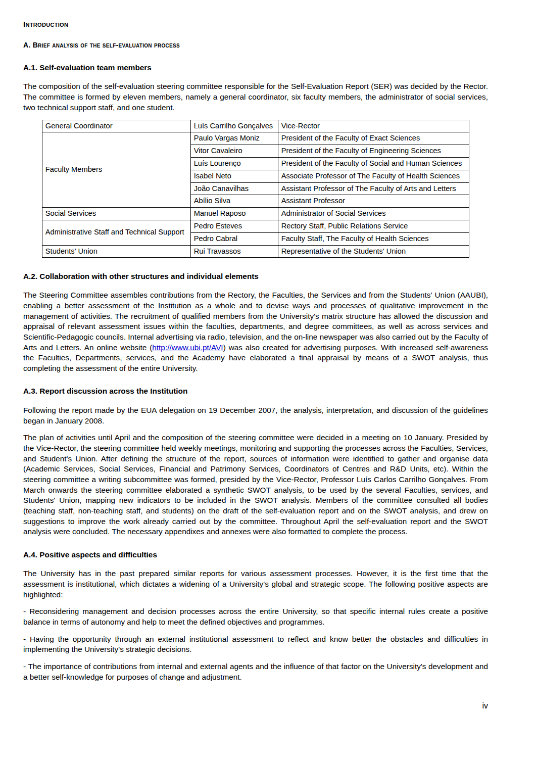Introduction
A. Brief analysis of the self-evaluation process
A.1. Self-evaluation team members
The composition of the self-evaluation steering committee responsible for the Self-Evaluation Report (SER) was decided by the Rector. The committee is formed by eleven members, namely a general coordinator, six faculty members, the administrator of social services, two technical support staff, and one student.
| General Coordinator | Luís Carrilho Gonçalves | Vice-Rector |
| Faculty Members | Paulo Vargas Moniz | President of the Faculty of Exact Sciences |
| Vitor Cavaleiro | President of the Faculty of Engineering Sciences |
| Luís Lourenço | President of the Faculty of Social and Human Sciences |
| Isabel Neto | Associate Professor of The Faculty of Health Sciences |
| João Canavilhas | Assistant Professor of The Faculty of Arts and Letters |
| Abílio Silva | Assistant Professor |
| Social Services | Manuel Raposo | Administrator of Social Services |
| Administrative Staff and Technical Support | Pedro Esteves | Rectory Staff, Public Relations Service |
| Pedro Cabral | Faculty Staff, The Faculty of Health Sciences |
| Students' Union | Rui Travassos | Representative of the Students' Union |
A.2. Collaboration with other structures and individual elements
The Steering Committee assembles contributions from the Rectory, the Faculties, the Services and from the Students' Union (AAUBI), enabling a better assessment of the Institution as a whole and to devise ways and processes of qualitative improvement in the management of activities. The recruitment of qualified members from the University's matrix structure has allowed the discussion and appraisal of relevant assessment issues within the faculties, departments, and degree committees, as well as across services and Scientific-Pedagogic councils. Internal advertising via radio, television, and the on-line newspaper was also carried out by the Faculty of Arts and Letters. An online website (http://www.ubi.pt/AVI) was also created for advertising purposes. With increased self-awareness the Faculties, Departments, services, and the Academy have elaborated a final appraisal by means of a SWOT analysis, thus completing the assessment of the entire University.
A.3. Report discussion across the Institution
Following the report made by the EUA delegation on 19 December 2007, the analysis, interpretation, and discussion of the guidelines began in January 2008.
The plan of activities until April and the composition of the steering committee were decided in a meeting on 10 January. Presided by the Vice-Rector, the steering committee held weekly meetings, monitoring and supporting the processes across the Faculties, Services, and Student's Union. After defining the structure of the report, sources of information were identified to gather and organise data (Academic Services, Social Services, Financial and Patrimony Services, Coordinators of Centres and R&D Units, etc). Within the steering committee a writing subcommittee was formed, presided by the Vice-Rector, Professor Luís Carlos Carrilho Gonçalves. From March onwards the steering committee elaborated a synthetic SWOT analysis, to be used by the several Faculties, services, and Students' Union, mapping new indicators to be included in the SWOT analysis. Members of the committee consulted all bodies (teaching staff, non-teaching staff, and students) on the draft of the self-evaluation report and on the SWOT analysis, and drew on suggestions to improve the work already carried out by the committee. Throughout April the self-evaluation report and the SWOT analysis were concluded. The necessary appendixes and annexes were also formatted to complete the process.
A.4. Positive aspects and difficulties
The University has in the past prepared similar reports for various assessment processes. However, it is the first time that the assessment is institutional, which dictates a widening of a University's global and strategic scope. The following positive aspects are highlighted:
- Reconsidering management and decision processes across the entire University, so that specific internal rules create a positive balance in terms of autonomy and help to meet the defined objectives and programmes.
- Having the opportunity through an external institutional assessment to reflect and know better the obstacles and difficulties in implementing the University's strategic decisions.
- The importance of contributions from internal and external agents and the influence of that factor on the University's development and a better self-knowledge for purposes of change and adjustment.
iv